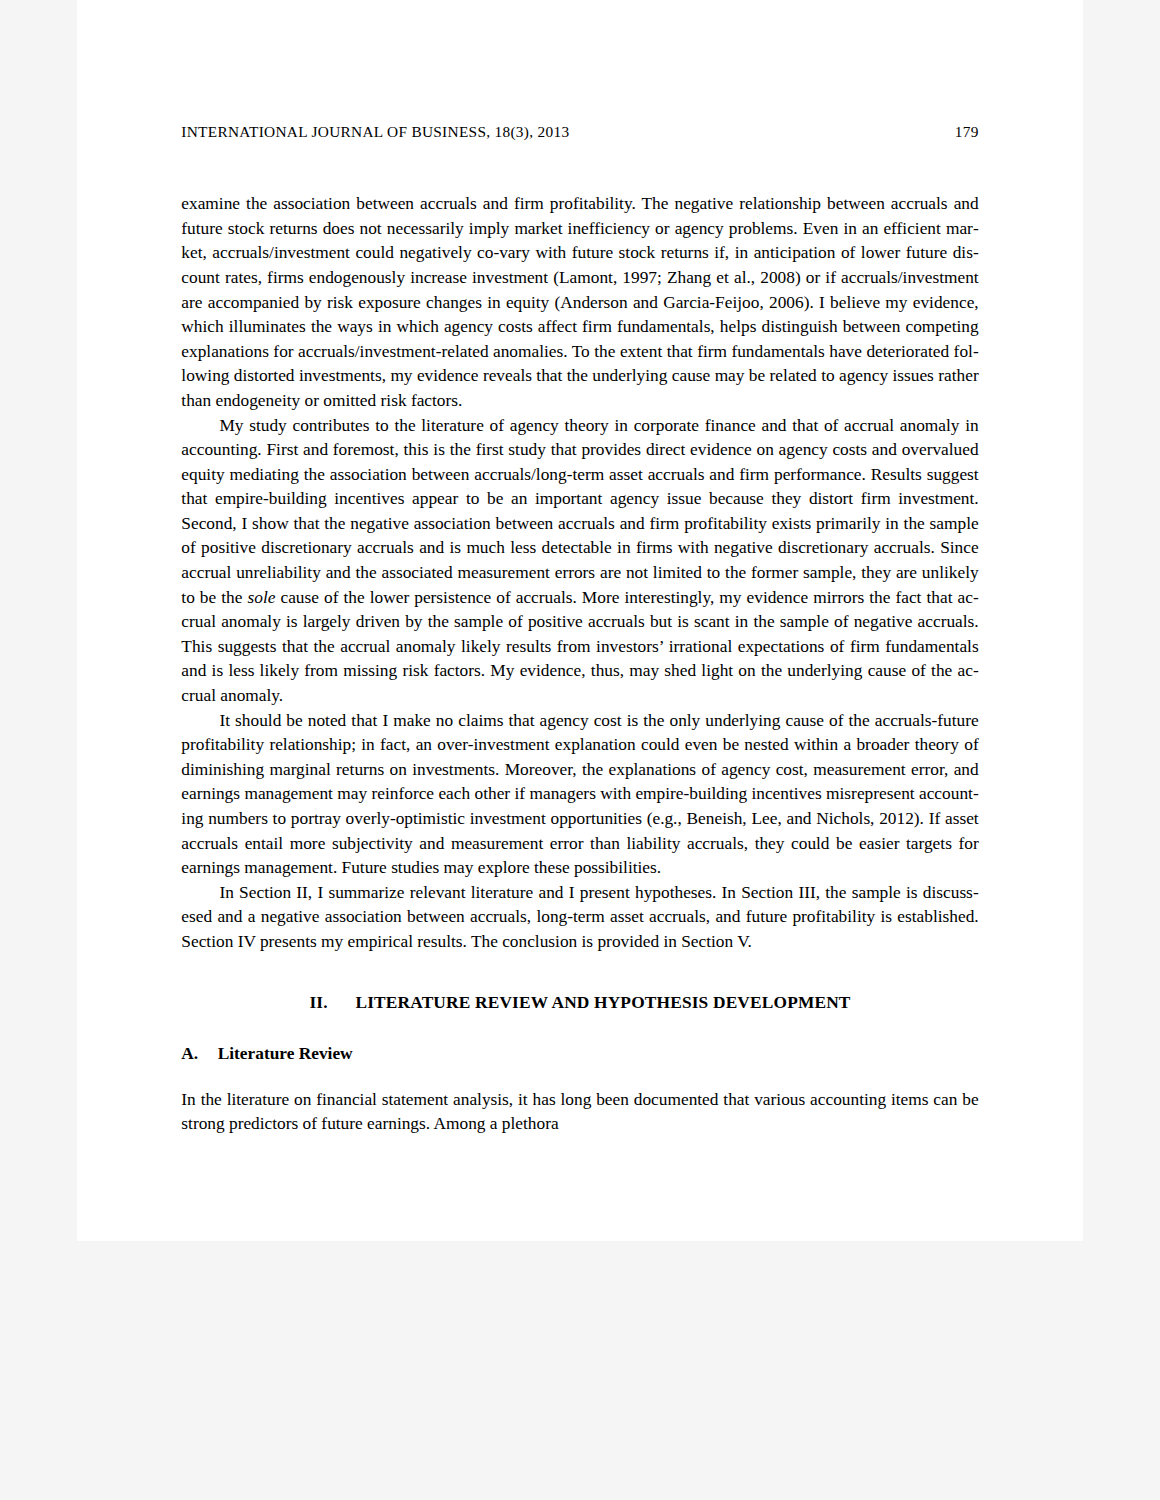International Journal of Business, 18(3), 2013 179
examine the association between accruals and firm profitability. The negative relationship between accruals and future stock returns does not necessarily imply market inefficiency or agency problems. Even in an efficient market, accruals/investment could negatively co-vary with future stock returns if, in anticipation of lower future discount rates, firms endogenously increase investment (Lamont, 1997; Zhang et al., 2008) or if accruals/investment are accompanied by risk exposure changes in equity (Anderson and Garcia-Feijoo, 2006). I believe my evidence, which illuminates the ways in which agency costs affect firm fundamentals, helps distinguish between competing explanations for accruals/investment-related anomalies. To the extent that firm fundamentals have deteriorated following distorted investments, my evidence reveals that the underlying cause may be related to agency issues rather than endogeneity or omitted risk factors.
My study contributes to the literature of agency theory in corporate finance and that of accrual anomaly in accounting. First and foremost, this is the first study that provides direct evidence on agency costs and overvalued equity mediating the association between accruals/long-term asset accruals and firm performance. Results suggest that empire-building incentives appear to be an important agency issue because they distort firm investment. Second, I show that the negative association between accruals and firm profitability exists primarily in the sample of positive discretionary accruals and is much less detectable in firms with negative discretionary accruals. Since accrual unreliability and the associated measurement errors are not limited to the former sample, they are unlikely to be the sole cause of the lower persistence of accruals. More interestingly, my evidence mirrors the fact that accrual anomaly is largely driven by the sample of positive accruals but is scant in the sample of negative accruals. This suggests that the accrual anomaly likely results from investors’ irrational expectations of firm fundamentals and is less likely from missing risk factors. My evidence, thus, may shed light on the underlying cause of the accrual anomaly.
It should be noted that I make no claims that agency cost is the only underlying cause of the accruals-future profitability relationship; in fact, an over-investment explanation could even be nested within a broader theory of diminishing marginal returns on investments. Moreover, the explanations of agency cost, measurement error, and earnings management may reinforce each other if managers with empire-building incentives misrepresent accounting numbers to portray overly-optimistic investment opportunities (e.g., Beneish, Lee, and Nichols, 2012). If asset accruals entail more subjectivity and measurement error than liability accruals, they could be easier targets for earnings management. Future studies may explore these possibilities.
In Section II, I summarize relevant literature and I present hypotheses. In Section III, the sample is discussesed and a negative association between accruals, long-term asset accruals, and future profitability is established. Section IV presents my empirical results. The conclusion is provided in Section V.
II. Literature Review and Hypothesis Development
A. Literature Review
In the literature on financial statement analysis, it has long been documented that various accounting items can be strong predictors of future earnings. Among a plethora